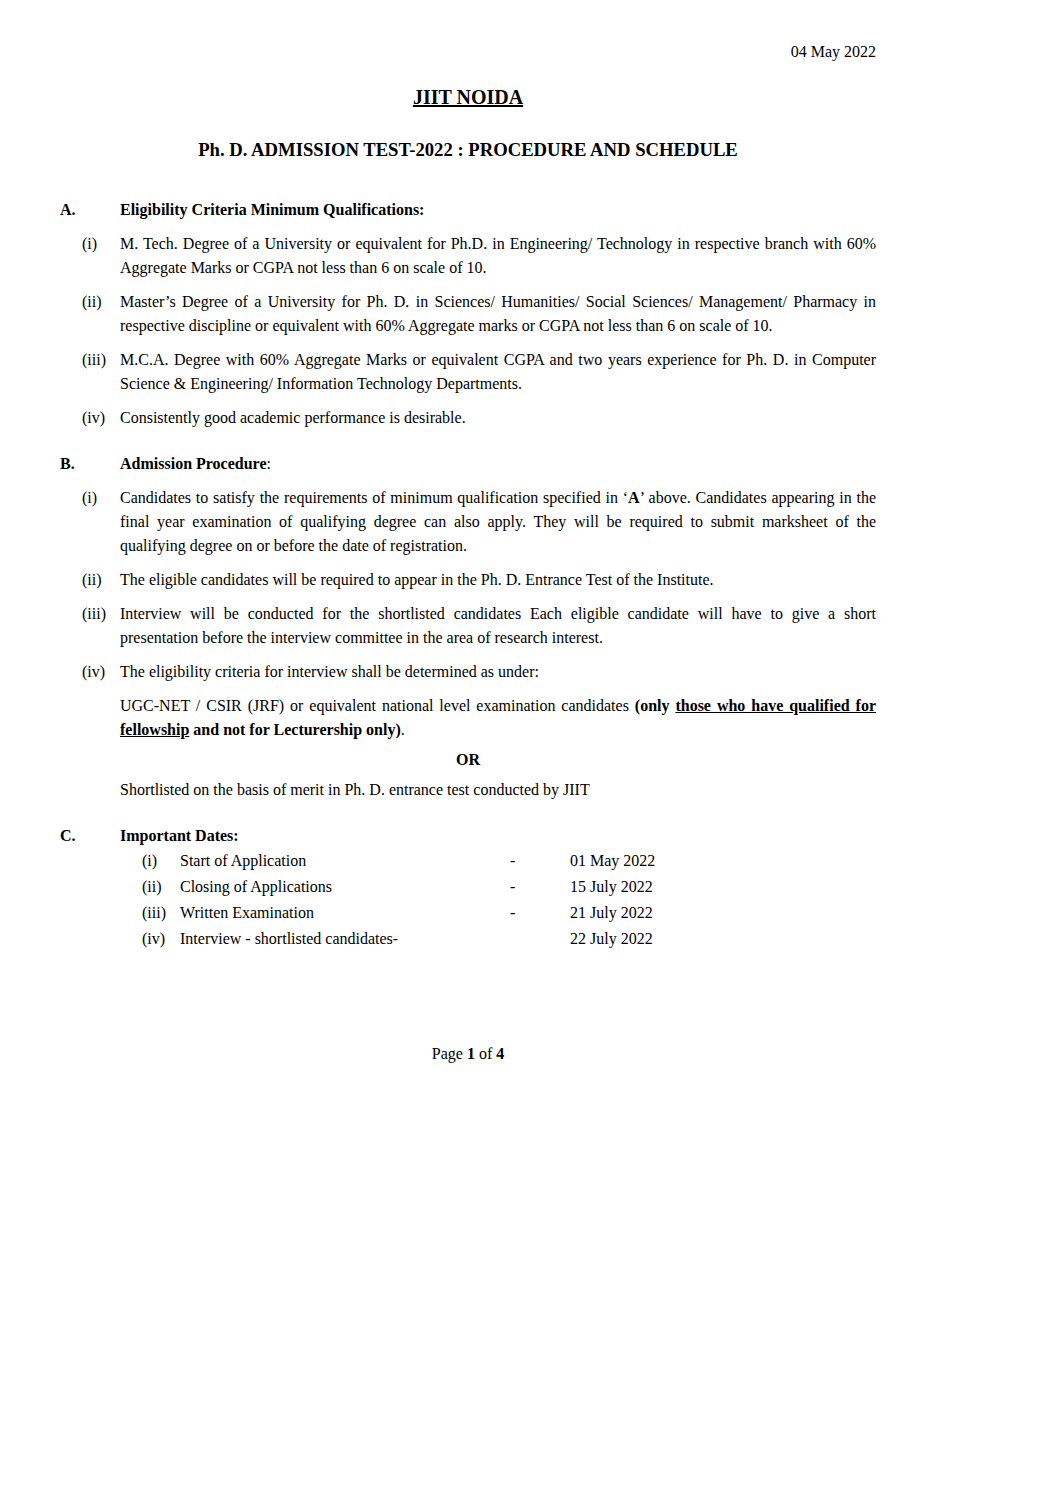04 May 2022
JIIT NOIDA
Ph. D. ADMISSION TEST-2022 : PROCEDURE AND SCHEDULE
A. Eligibility Criteria Minimum Qualifications:
(i) M. Tech. Degree of a University or equivalent for Ph.D. in Engineering/ Technology in respective branch with 60% Aggregate Marks or CGPA not less than 6 on scale of 10.
(ii) Master’s Degree of a University for Ph. D. in Sciences/ Humanities/ Social Sciences/ Management/ Pharmacy in respective discipline or equivalent with 60% Aggregate marks or CGPA not less than 6 on scale of 10.
(iii) M.C.A. Degree with 60% Aggregate Marks or equivalent CGPA and two years experience for Ph. D. in Computer Science & Engineering/ Information Technology Departments.
(iv) Consistently good academic performance is desirable.
B. Admission Procedure:
(i) Candidates to satisfy the requirements of minimum qualification specified in ‘A’ above. Candidates appearing in the final year examination of qualifying degree can also apply. They will be required to submit marksheet of the qualifying degree on or before the date of registration.
(ii) The eligible candidates will be required to appear in the Ph. D. Entrance Test of the Institute.
(iii) Interview will be conducted for the shortlisted candidates Each eligible candidate will have to give a short presentation before the interview committee in the area of research interest.
(iv) The eligibility criteria for interview shall be determined as under:
UGC-NET / CSIR (JRF) or equivalent national level examination candidates (only those who have qualified for fellowship and not for Lecturership only).
OR
Shortlisted on the basis of merit in Ph. D. entrance test conducted by JIIT
C. Important Dates:
| (i) | Start of Application | - | 01 May 2022 |
| (ii) | Closing of Applications | - | 15 July 2022 |
| (iii) | Written Examination | - | 21 July 2022 |
| (iv) | Interview - shortlisted candidates- | | 22 July 2022 |
Page 1 of 4